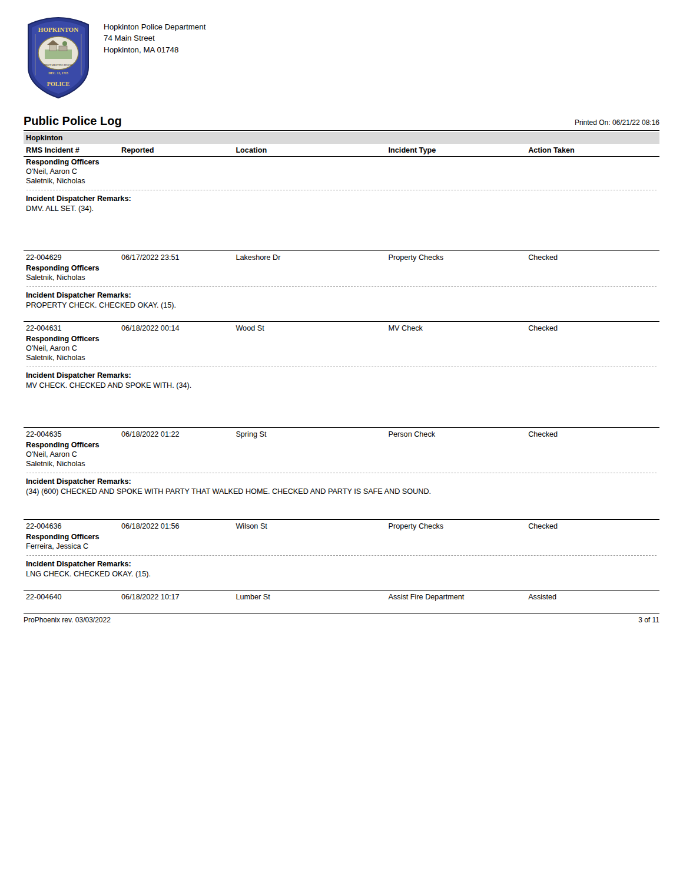HOPKINTON FIRST MEETING HOUSE DEC. 13, 1715 POLICE
Hopkinton Police Department
74 Main Street
Hopkinton, MA 01748
Public Police Log
Printed On: 06/21/22 08:16
Hopkinton
| RMS Incident # | Reported | Location | Incident Type | Action Taken |
| --- | --- | --- | --- | --- |
| Responding Officers |
| O'Neil, Aaron C |
| Saletnik, Nicholas |
| Incident Dispatcher Remarks: |
| DMV. ALL SET. (34). |
| 22-004629 | 06/17/2022 23:51 | Lakeshore Dr | Property Checks | Checked |
| Responding Officers |
| Saletnik, Nicholas |
| Incident Dispatcher Remarks: |
| PROPERTY CHECK. CHECKED OKAY. (15). |
| 22-004631 | 06/18/2022 00:14 | Wood St | MV Check | Checked |
| Responding Officers |
| O'Neil, Aaron C |
| Saletnik, Nicholas |
| Incident Dispatcher Remarks: |
| MV CHECK. CHECKED AND SPOKE WITH. (34). |
| 22-004635 | 06/18/2022 01:22 | Spring St | Person Check | Checked |
| Responding Officers |
| O'Neil, Aaron C |
| Saletnik, Nicholas |
| Incident Dispatcher Remarks: |
| (34) (600) CHECKED AND SPOKE WITH PARTY THAT WALKED HOME. CHECKED AND PARTY IS SAFE AND SOUND. |
| 22-004636 | 06/18/2022 01:56 | Wilson St | Property Checks | Checked |
| Responding Officers |
| Ferreira, Jessica C |
| Incident Dispatcher Remarks: |
| LNG CHECK. CHECKED OKAY. (15). |
| 22-004640 | 06/18/2022 10:17 | Lumber St | Assist Fire Department | Assisted |
ProPhoenix rev. 03/03/2022
3 of 11